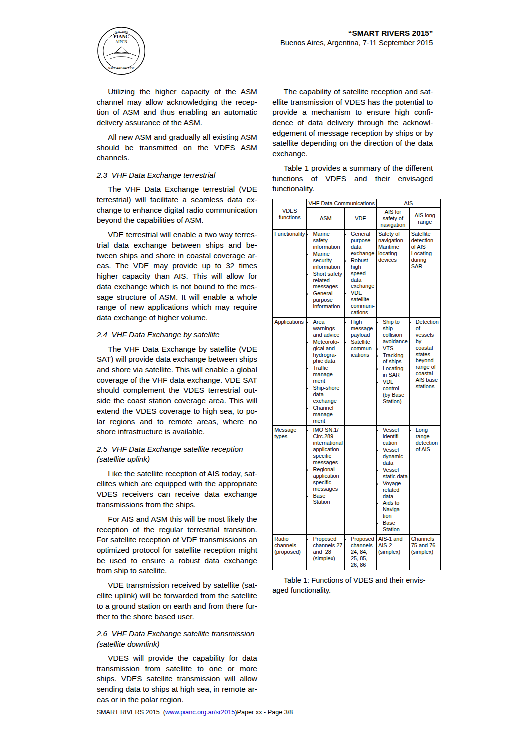A.D. 1885 PIANC AIPCN NAVIGARE NECESSE
“SMART RIVERS 2015”
Buenos Aires, Argentina, 7-11 September 2015
Utilizing the higher capacity of the ASM channel may allow acknowledging the reception of ASM and thus enabling an automatic delivery assurance of the ASM.
All new ASM and gradually all existing ASM should be transmitted on the VDES ASM channels.
2.3 VHF Data Exchange terrestrial
The VHF Data Exchange terrestrial (VDE terrestrial) will facilitate a seamless data exchange to enhance digital radio communication beyond the capabilities of ASM.
VDE terrestrial will enable a two way terrestrial data exchange between ships and between ships and shore in coastal coverage areas. The VDE may provide up to 32 times higher capacity than AIS. This will allow for data exchange which is not bound to the message structure of ASM. It will enable a whole range of new applications which may require data exchange of higher volume.
2.4 VHF Data Exchange by satellite
The VHF Data Exchange by satellite (VDE SAT) will provide data exchange between ships and shore via satellite. This will enable a global coverage of the VHF data exchange. VDE SAT should complement the VDES terrestrial outside the coast station coverage area. This will extend the VDES coverage to high sea, to polar regions and to remote areas, where no shore infrastructure is available.
2.5 VHF Data Exchange satellite reception (satellite uplink)
Like the satellite reception of AIS today, satellites which are equipped with the appropriate VDES receivers can receive data exchange transmissions from the ships.
For AIS and ASM this will be most likely the reception of the regular terrestrial transition. For satellite reception of VDE transmissions an optimized protocol for satellite reception might be used to ensure a robust data exchange from ship to satellite.
VDE transmission received by satellite (satellite uplink) will be forwarded from the satellite to a ground station on earth and from there further to the shore based user.
2.6 VHF Data Exchange satellite transmission (satellite downlink)
VDES will provide the capability for data transmission from satellite to one or more ships. VDES satellite transmission will allow sending data to ships at high sea, in remote areas or in the polar region.
The capability of satellite reception and satellite transmission of VDES has the potential to provide a mechanism to ensure high confidence of data delivery through the acknowledgement of message reception by ships or by satellite depending on the direction of the data exchange.
Table 1 provides a summary of the different functions of VDES and their envisaged functionality.
| VDES functions | VHF Data Communications | AIS |
| --- | --- | --- |
| ASM | VDE | AIS for safety of navigation | AIS long range |
| Functionality | Marine safety information Marine security information Short safety related messages General purpose information | General purpose data exchange Robust high speed data exchange VDE satellite communi-cations | Safety of navigation Maritime locating devices | Satellite detection of AIS Locating during SAR |
| Applications | Area warnings and advice Meteorolo-gical and hydrogra-phic data Traffic manage-ment Ship-shore data exchange Channel manage-ment | High message payload Satellite commun-ications | Ship to ship collision avoidance VTS Tracking of ships Locating in SAR VDL control (by Base Station) | Detection of vessels by coastal states beyond range of coastal AIS base stations |
| Message types | IMO SN.1/ Circ.289 international application specific messages Regional application specific messages Base Station | | Vessel identifi-cation Vessel dynamic data Vessel static data Voyage related data Aids to Naviga-tion Base Station | Long range detection of AIS |
| Radio channels (proposed) | Proposed channels 27 and 28 (simplex) | Proposed channels 24, 84, 25, 85, 26, 86 | AIS-1 and AIS-2 (simplex) | Channels 75 and 76 (simplex) |
Table 1: Functions of VDES and their envisaged functionality.
SMART RIVERS 2015 (www.pianc.org.ar/sr2015)Paper xx - Page 3/8